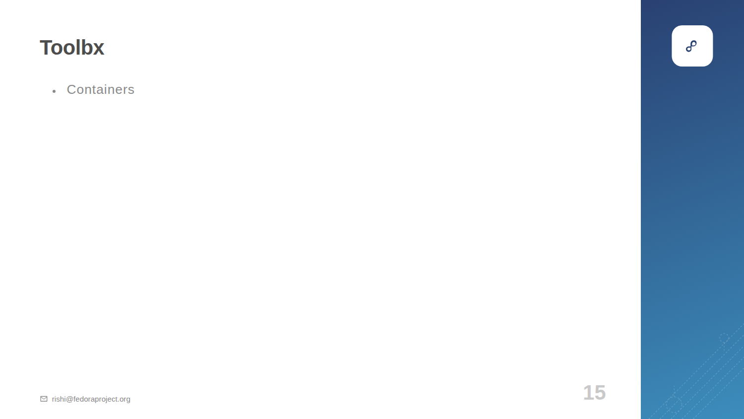Toolbx
Containers
rishi@fedoraproject.org
15